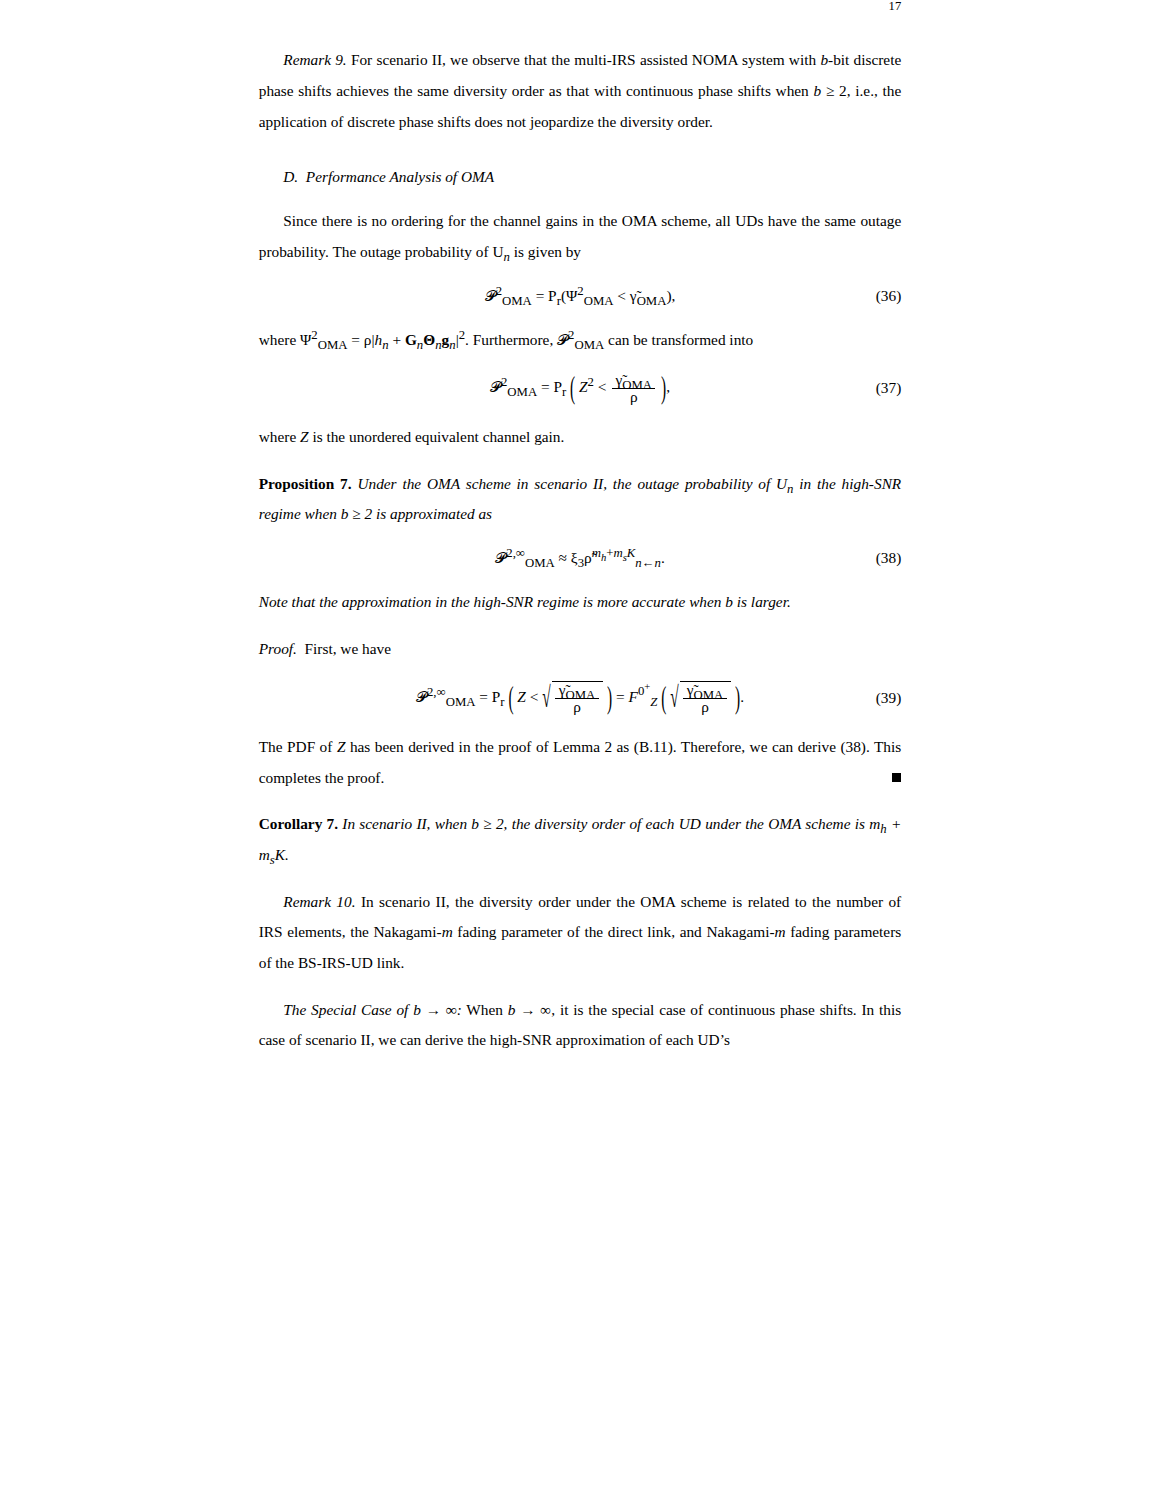17
Remark 9. For scenario II, we observe that the multi-IRS assisted NOMA system with b-bit discrete phase shifts achieves the same diversity order as that with continuous phase shifts when b ≥ 2, i.e., the application of discrete phase shifts does not jeopardize the diversity order.
D. Performance Analysis of OMA
Since there is no ordering for the channel gains in the OMA scheme, all UDs have the same outage probability. The outage probability of Un is given by
𝓟2OMA = Pr(Ψ2OMA < γ̃OMA), (36)
where Ψ2OMA = ρ|hn + GnΘngn|2. Furthermore, 𝓟2OMA can be transformed into
𝓟2OMA = Pr ( Z2 < γ̃OMA ρ ), (37)
where Z is the unordered equivalent channel gain.
Proposition 7. Under the OMA scheme in scenario II, the outage probability of Un in the high-SNR regime when b ≥ 2 is approximated as
𝓟2,∞OMA ≈ ξ3ρ̃mh+msKn←n. (38)
Note that the approximation in the high-SNR regime is more accurate when b is larger.
Proof. First, we have
𝓟2,∞OMA = Pr ( Z < γ̃OMA ρ ) = F0+Z ( γ̃OMA ρ ). (39)
The PDF of Z has been derived in the proof of Lemma 2 as (B.11). Therefore, we can derive (38). This completes the proof.
Corollary 7. In scenario II, when b ≥ 2, the diversity order of each UD under the OMA scheme is mh + msK.
Remark 10. In scenario II, the diversity order under the OMA scheme is related to the number of IRS elements, the Nakagami-m fading parameter of the direct link, and Nakagami-m fading parameters of the BS-IRS-UD link.
The Special Case of b → ∞: When b → ∞, it is the special case of continuous phase shifts. In this case of scenario II, we can derive the high-SNR approximation of each UD’s